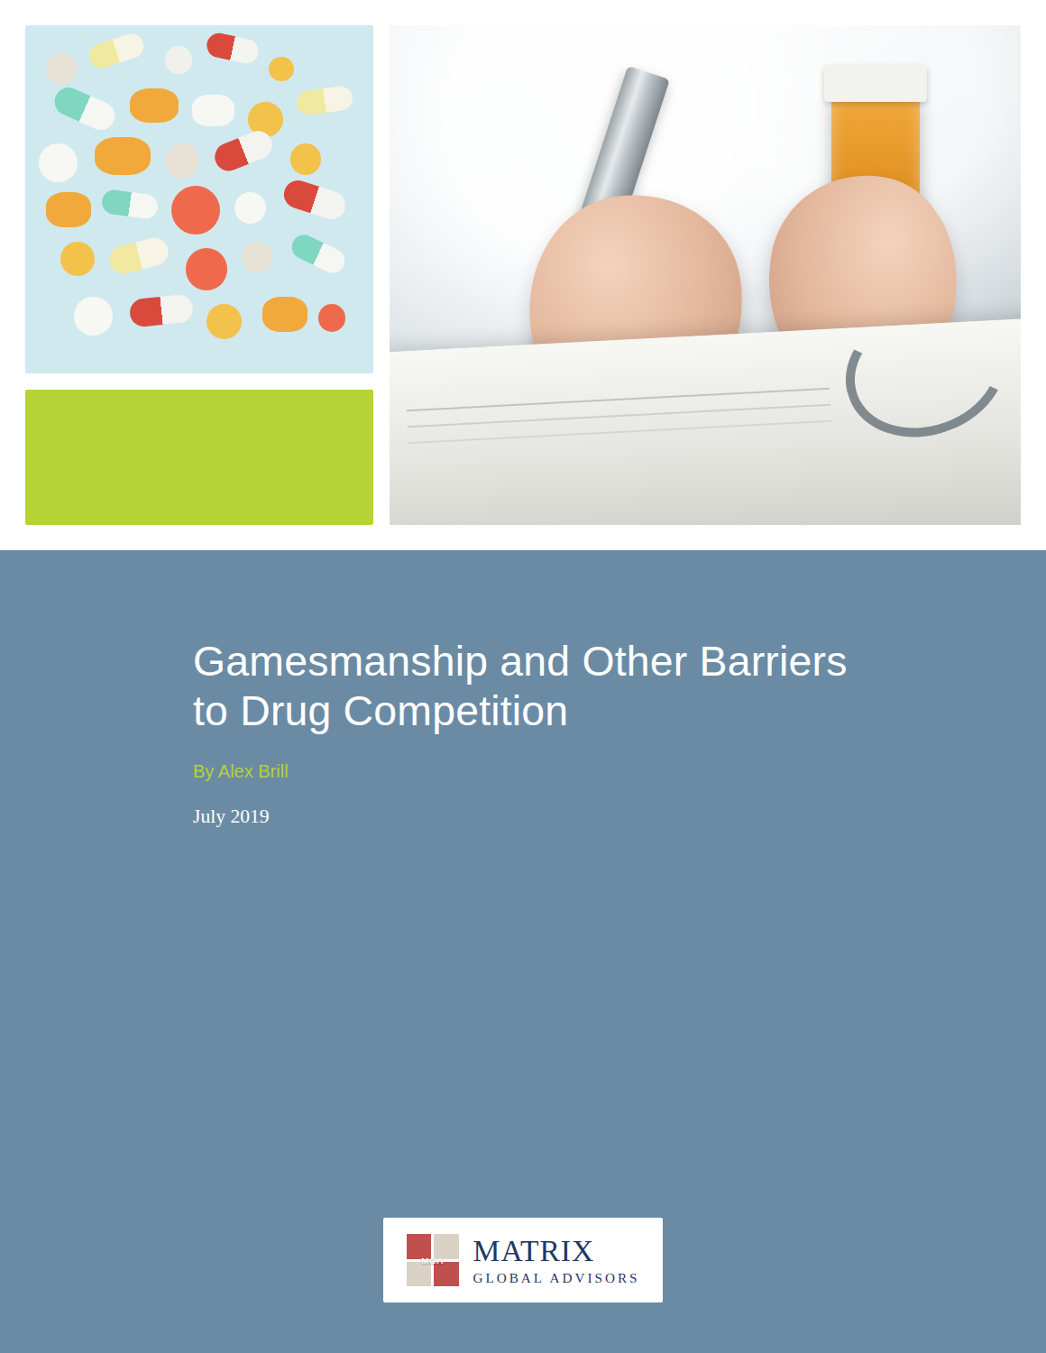Gamesmanship and Other Barriers to Drug Competition
By Alex Brill
July 2019
MGA
MATRIX GLOBAL ADVISORS